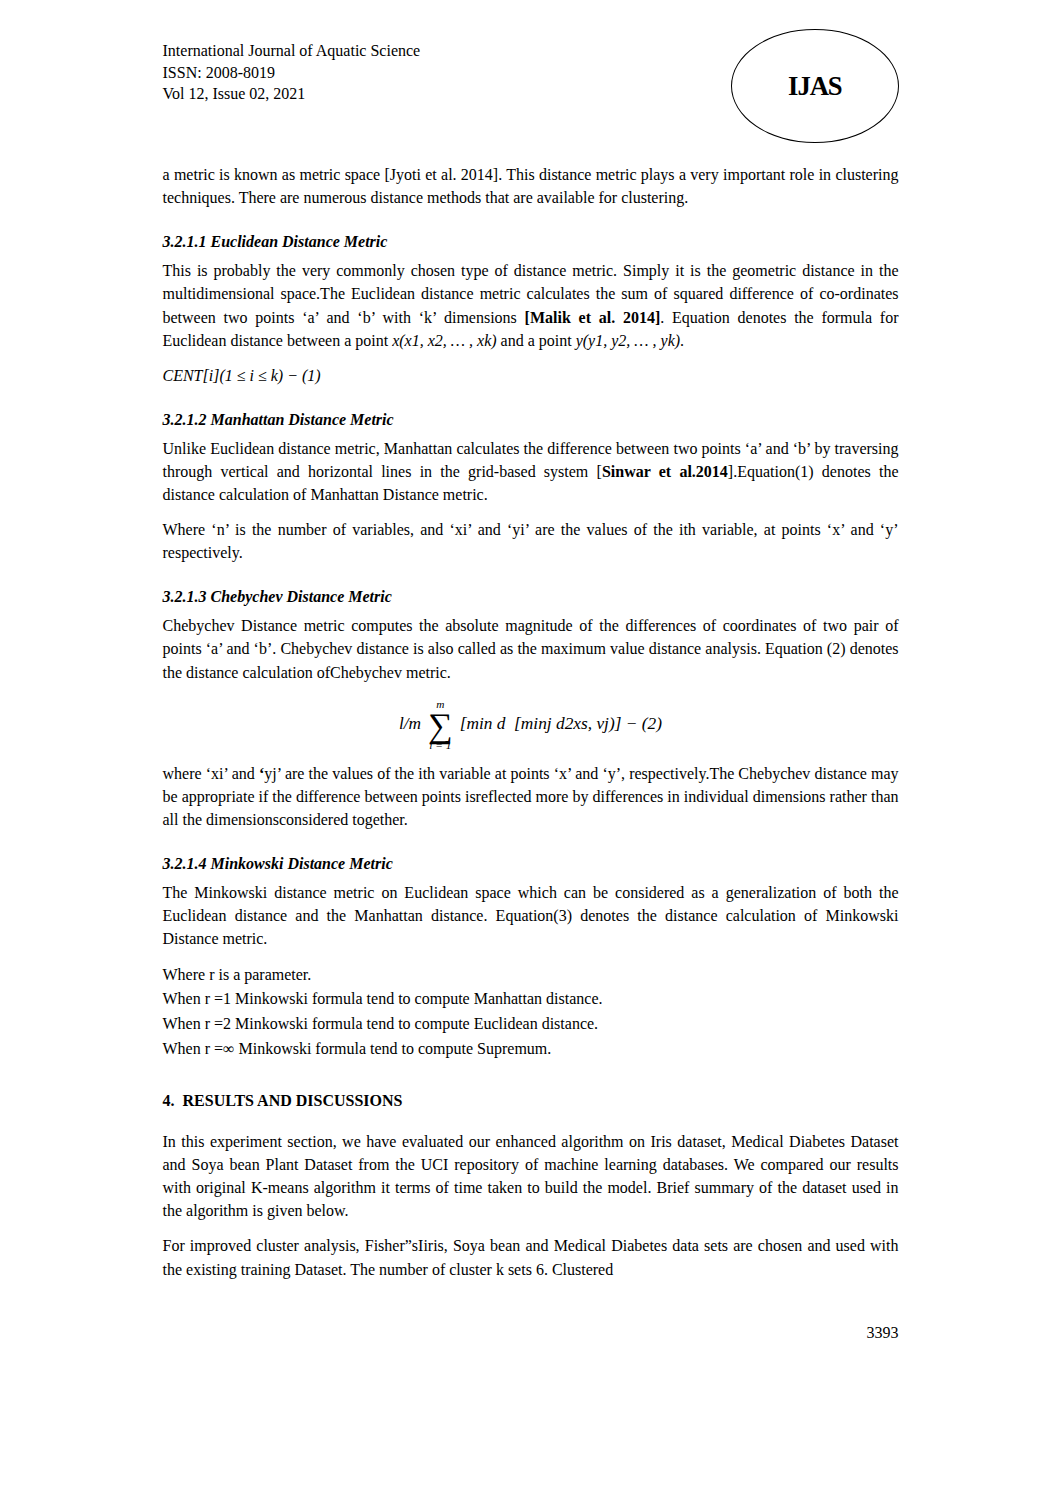International Journal of Aquatic Science
ISSN: 2008-8019
Vol 12, Issue 02, 2021
IJAS
a metric is known as metric space [Jyoti et al. 2014]. This distance metric plays a very important role in clustering techniques. There are numerous distance methods that are available for clustering.
3.2.1.1 Euclidean Distance Metric
This is probably the very commonly chosen type of distance metric. Simply it is the geometric distance in the multidimensional space.The Euclidean distance metric calculates the sum of squared difference of co-ordinates between two points ‘a’ and ‘b’ with ‘k’ dimensions [Malik et al. 2014]. Equation denotes the formula for Euclidean distance between a point x(x1, x2, … , xk) and a point y(y1, y2, … , yk).
CENT[i](1 ≤ i ≤ k) − (1)
3.2.1.2 Manhattan Distance Metric
Unlike Euclidean distance metric, Manhattan calculates the difference between two points ‘a’ and ‘b’ by traversing through vertical and horizontal lines in the grid-based system [Sinwar et al.2014].Equation(1) denotes the distance calculation of Manhattan Distance metric.
Where ‘n’ is the number of variables, and ‘xi’ and ‘yi’ are the values of the ith variable, at points ‘x’ and ‘y’ respectively.
3.2.1.3 Chebychev Distance Metric
Chebychev Distance metric computes the absolute magnitude of the differences of coordinates of two pair of points ‘a’ and ‘b’. Chebychev distance is also called as the maximum value distance analysis. Equation (2) denotes the distance calculation ofChebychev metric.
l/m m ∑ i = 1 [min d [minj d2xs, vj)] − (2)
where ‘xi’ and ‘yj’ are the values of the ith variable at points ‘x’ and ‘y’, respectively.The Chebychev distance may be appropriate if the difference between points isreflected more by differences in individual dimensions rather than all the dimensionsconsidered together.
3.2.1.4 Minkowski Distance Metric
The Minkowski distance metric on Euclidean space which can be considered as a generalization of both the Euclidean distance and the Manhattan distance. Equation(3) denotes the distance calculation of Minkowski Distance metric.
Where r is a parameter.
When r =1 Minkowski formula tend to compute Manhattan distance.
When r =2 Minkowski formula tend to compute Euclidean distance.
When r =∞ Minkowski formula tend to compute Supremum.
4. RESULTS AND DISCUSSIONS
In this experiment section, we have evaluated our enhanced algorithm on Iris dataset, Medical Diabetes Dataset and Soya bean Plant Dataset from the UCI repository of machine learning databases. We compared our results with original K-means algorithm it terms of time taken to build the model. Brief summary of the dataset used in the algorithm is given below.
For improved cluster analysis, Fisher”sIiris, Soya bean and Medical Diabetes data sets are chosen and used with the existing training Dataset. The number of cluster k sets 6. Clustered
3393